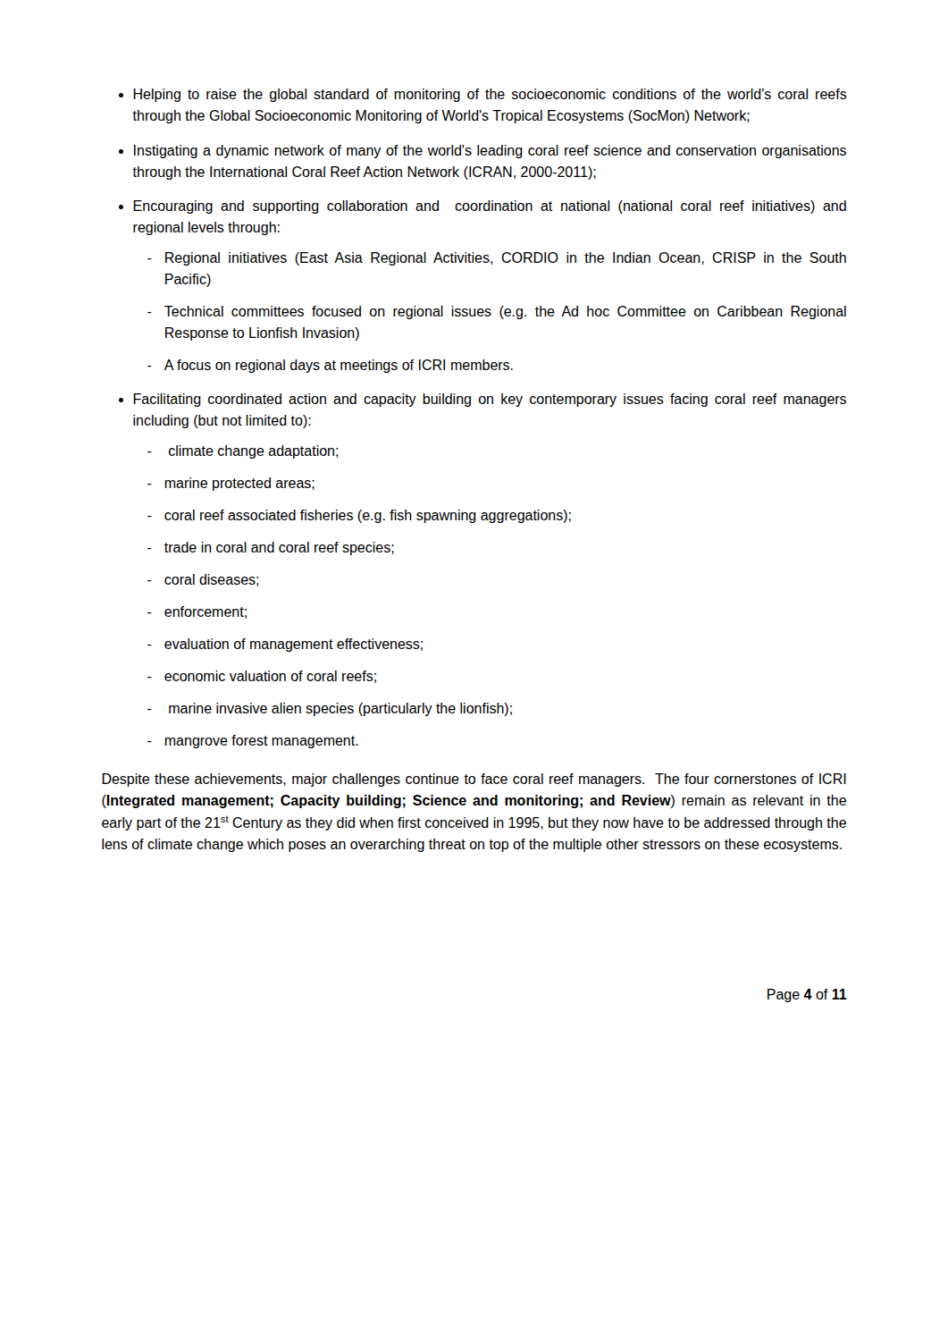Helping to raise the global standard of monitoring of the socioeconomic conditions of the world's coral reefs through the Global Socioeconomic Monitoring of World's Tropical Ecosystems (SocMon) Network;
Instigating a dynamic network of many of the world's leading coral reef science and conservation organisations through the International Coral Reef Action Network (ICRAN, 2000-2011);
Encouraging and supporting collaboration and coordination at national (national coral reef initiatives) and regional levels through:
Regional initiatives (East Asia Regional Activities, CORDIO in the Indian Ocean, CRISP in the South Pacific)
Technical committees focused on regional issues (e.g. the Ad hoc Committee on Caribbean Regional Response to Lionfish Invasion)
A focus on regional days at meetings of ICRI members.
Facilitating coordinated action and capacity building on key contemporary issues facing coral reef managers including (but not limited to):
climate change adaptation;
marine protected areas;
coral reef associated fisheries (e.g. fish spawning aggregations);
trade in coral and coral reef species;
coral diseases;
enforcement;
evaluation of management effectiveness;
economic valuation of coral reefs;
marine invasive alien species (particularly the lionfish);
mangrove forest management.
Despite these achievements, major challenges continue to face coral reef managers. The four cornerstones of ICRI (Integrated management; Capacity building; Science and monitoring; and Review) remain as relevant in the early part of the 21st Century as they did when first conceived in 1995, but they now have to be addressed through the lens of climate change which poses an overarching threat on top of the multiple other stressors on these ecosystems.
Page 4 of 11